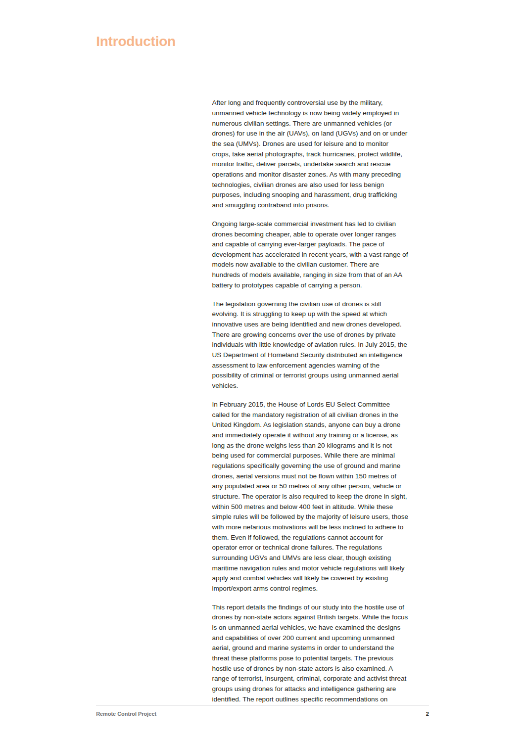Introduction
After long and frequently controversial use by the military, unmanned vehicle technology is now being widely employed in numerous civilian settings. There are unmanned vehicles (or drones) for use in the air (UAVs), on land (UGVs) and on or under the sea (UMVs). Drones are used for leisure and to monitor crops, take aerial photographs, track hurricanes, protect wildlife, monitor traffic, deliver parcels, undertake search and rescue operations and monitor disaster zones. As with many preceding technologies, civilian drones are also used for less benign purposes, including snooping and harassment, drug trafficking and smuggling contraband into prisons.
Ongoing large-scale commercial investment has led to civilian drones becoming cheaper, able to operate over longer ranges and capable of carrying ever-larger payloads. The pace of development has accelerated in recent years, with a vast range of models now available to the civilian customer. There are hundreds of models available, ranging in size from that of an AA battery to prototypes capable of carrying a person.
The legislation governing the civilian use of drones is still evolving. It is struggling to keep up with the speed at which innovative uses are being identified and new drones developed. There are growing concerns over the use of drones by private individuals with little knowledge of aviation rules. In July 2015, the US Department of Homeland Security distributed an intelligence assessment to law enforcement agencies warning of the possibility of criminal or terrorist groups using unmanned aerial vehicles.
In February 2015, the House of Lords EU Select Committee called for the mandatory registration of all civilian drones in the United Kingdom. As legislation stands, anyone can buy a drone and immediately operate it without any training or a license, as long as the drone weighs less than 20 kilograms and it is not being used for commercial purposes. While there are minimal regulations specifically governing the use of ground and marine drones, aerial versions must not be flown within 150 metres of any populated area or 50 metres of any other person, vehicle or structure. The operator is also required to keep the drone in sight, within 500 metres and below 400 feet in altitude. While these simple rules will be followed by the majority of leisure users, those with more nefarious motivations will be less inclined to adhere to them. Even if followed, the regulations cannot account for operator error or technical drone failures. The regulations surrounding UGVs and UMVs are less clear, though existing maritime navigation rules and motor vehicle regulations will likely apply and combat vehicles will likely be covered by existing import/export arms control regimes.
This report details the findings of our study into the hostile use of drones by non-state actors against British targets. While the focus is on unmanned aerial vehicles, we have examined the designs and capabilities of over 200 current and upcoming unmanned aerial, ground and marine systems in order to understand the threat these platforms pose to potential targets. The previous hostile use of drones by non-state actors is also examined. A range of terrorist, insurgent, criminal, corporate and activist threat groups using drones for attacks and intelligence gathering are identified. The report outlines specific recommendations on
Remote Control Project 2